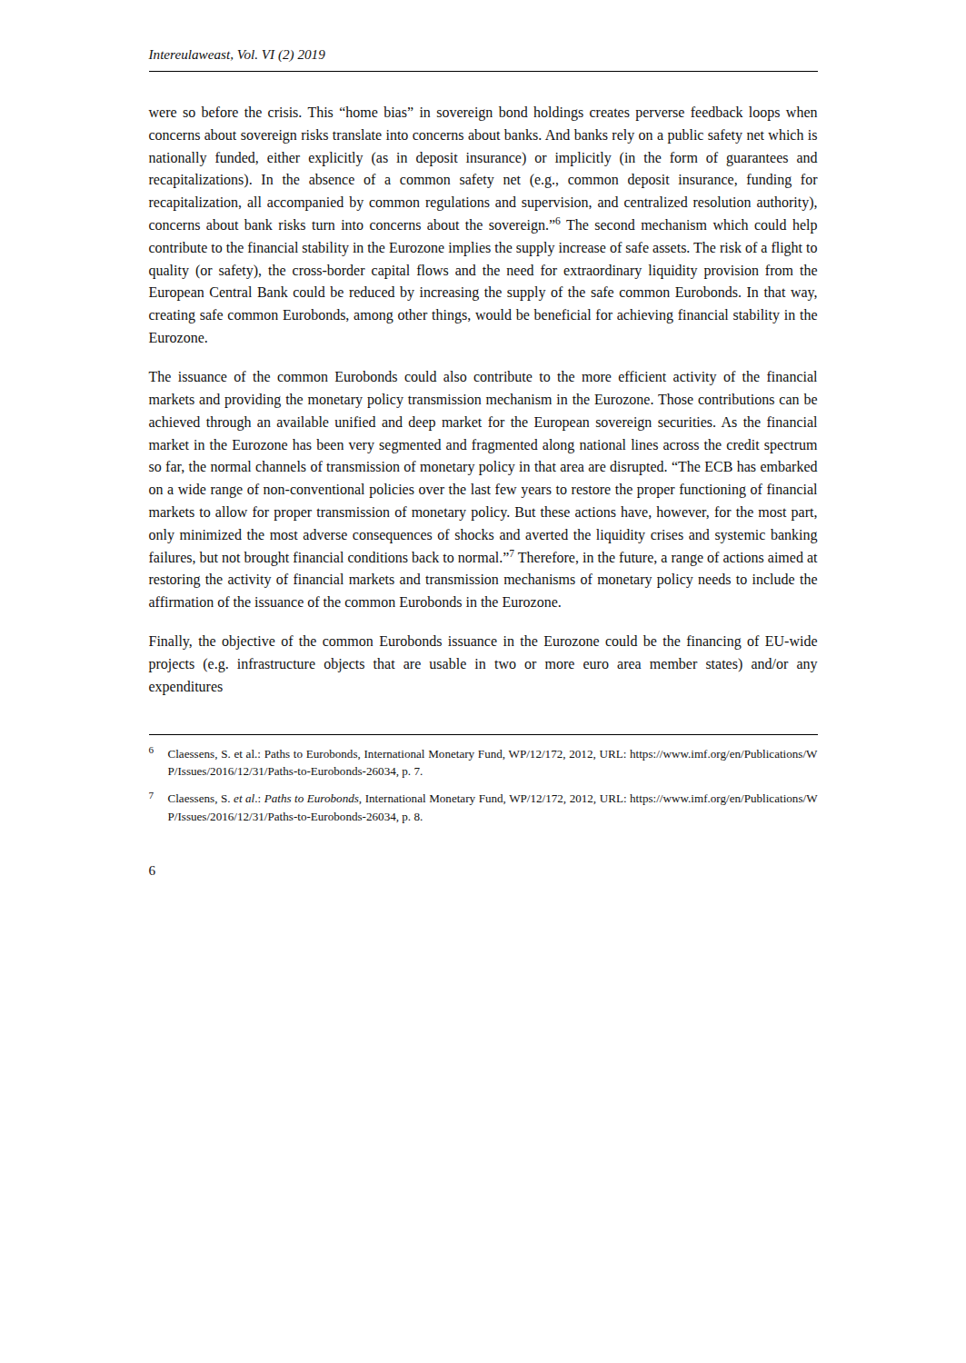Intereulaweast, Vol. VI (2) 2019
were so before the crisis. This “home bias” in sovereign bond holdings creates perverse feedback loops when concerns about sovereign risks translate into concerns about banks. And banks rely on a public safety net which is nationally funded, either explicitly (as in deposit insurance) or implicitly (in the form of guarantees and recapitalizations). In the absence of a common safety net (e.g., common deposit insurance, funding for recapitalization, all accompanied by common regulations and supervision, and centralized resolution authority), concerns about bank risks turn into concerns about the sovereign.”6 The second mechanism which could help contribute to the financial stability in the Eurozone implies the supply increase of safe assets. The risk of a flight to quality (or safety), the cross-border capital flows and the need for extraordinary liquidity provision from the European Central Bank could be reduced by increasing the supply of the safe common Eurobonds. In that way, creating safe common Eurobonds, among other things, would be beneficial for achieving financial stability in the Eurozone.
The issuance of the common Eurobonds could also contribute to the more efficient activity of the financial markets and providing the monetary policy transmission mechanism in the Eurozone. Those contributions can be achieved through an available unified and deep market for the European sovereign securities. As the financial market in the Eurozone has been very segmented and fragmented along national lines across the credit spectrum so far, the normal channels of transmission of monetary policy in that area are disrupted. “The ECB has embarked on a wide range of non-conventional policies over the last few years to restore the proper functioning of financial markets to allow for proper transmission of monetary policy. But these actions have, however, for the most part, only minimized the most adverse consequences of shocks and averted the liquidity crises and systemic banking failures, but not brought financial conditions back to normal.”7 Therefore, in the future, a range of actions aimed at restoring the activity of financial markets and transmission mechanisms of monetary policy needs to include the affirmation of the issuance of the common Eurobonds in the Eurozone.
Finally, the objective of the common Eurobonds issuance in the Eurozone could be the financing of EU-wide projects (e.g. infrastructure objects that are usable in two or more euro area member states) and/or any expenditures
Claessens, S. et al.: Paths to Eurobonds, International Monetary Fund, WP/12/172, 2012, URL: https://www.imf.org/en/Publications/WP/Issues/2016/12/31/Paths-to-Eurobonds-26034, p. 7.
Claessens, S. et al.: Paths to Eurobonds, International Monetary Fund, WP/12/172, 2012, URL: https://www.imf.org/en/Publications/WP/Issues/2016/12/31/Paths-to-Eurobonds-26034, p. 8.
6